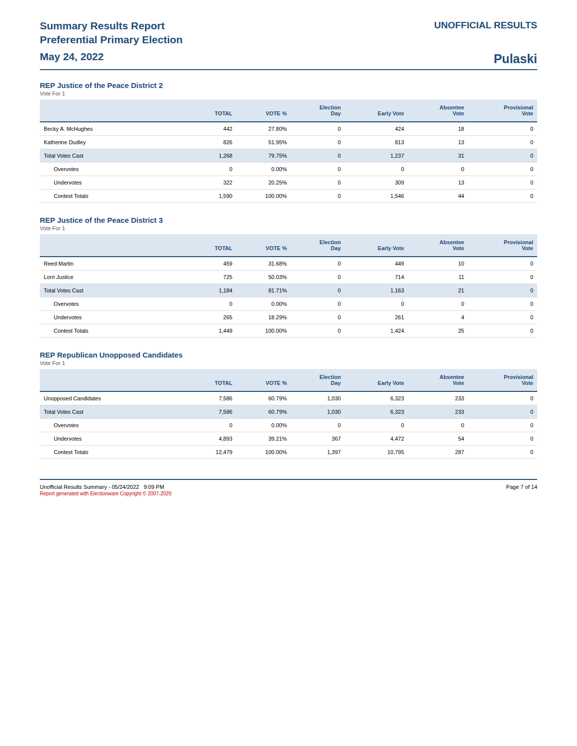Summary Results Report
Preferential Primary Election
May 24, 2022
UNOFFICIAL RESULTS
Pulaski
REP Justice of the Peace District 2
Vote For 1
| | TOTAL | VOTE % | Election Day | Early Vote | Absentee Vote | Provisional Vote |
| --- | --- | --- | --- | --- | --- | --- |
| Becky A. McHughes | 442 | 27.80% | 0 | 424 | 18 | 0 |
| Katherine Dudley | 826 | 51.95% | 0 | 813 | 13 | 0 |
| Total Votes Cast | 1,268 | 79.75% | 0 | 1,237 | 31 | 0 |
| Overvotes | 0 | 0.00% | 0 | 0 | 0 | 0 |
| Undervotes | 322 | 20.25% | 0 | 309 | 13 | 0 |
| Contest Totals | 1,590 | 100.00% | 0 | 1,546 | 44 | 0 |
REP Justice of the Peace District 3
Vote For 1
| | TOTAL | VOTE % | Election Day | Early Vote | Absentee Vote | Provisional Vote |
| --- | --- | --- | --- | --- | --- | --- |
| Reed Martin | 459 | 31.68% | 0 | 449 | 10 | 0 |
| Lorri Justice | 725 | 50.03% | 0 | 714 | 11 | 0 |
| Total Votes Cast | 1,184 | 81.71% | 0 | 1,163 | 21 | 0 |
| Overvotes | 0 | 0.00% | 0 | 0 | 0 | 0 |
| Undervotes | 265 | 18.29% | 0 | 261 | 4 | 0 |
| Contest Totals | 1,449 | 100.00% | 0 | 1,424 | 25 | 0 |
REP Republican Unopposed Candidates
Vote For 1
| | TOTAL | VOTE % | Election Day | Early Vote | Absentee Vote | Provisional Vote |
| --- | --- | --- | --- | --- | --- | --- |
| Unopposed Candidates | 7,586 | 60.79% | 1,030 | 6,323 | 233 | 0 |
| Total Votes Cast | 7,586 | 60.79% | 1,030 | 6,323 | 233 | 0 |
| Overvotes | 0 | 0.00% | 0 | 0 | 0 | 0 |
| Undervotes | 4,893 | 39.21% | 367 | 4,472 | 54 | 0 |
| Contest Totals | 12,479 | 100.00% | 1,397 | 10,795 | 287 | 0 |
Unofficial Results Summary - 05/24/2022 9:09 PM
Report generated with Electionware Copyright © 2007-2020
Page 7 of 14